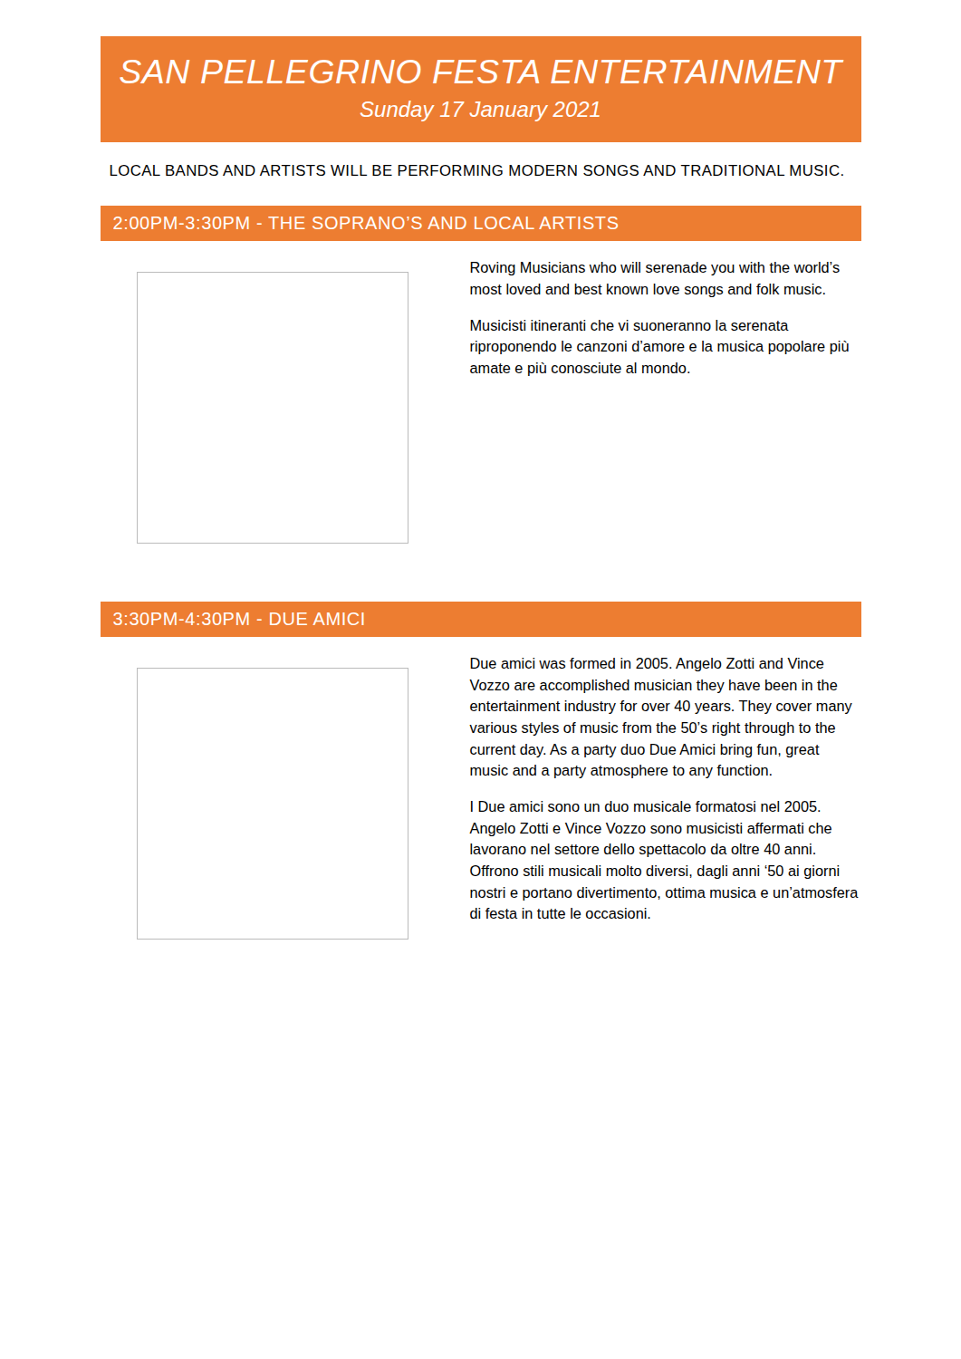SAN PELLEGRINO FESTA ENTERTAINMENT
Sunday 17 January 2021
Local bands and artists will be performing modern songs and traditional music.
2:00PM-3:30PM - THE SOPRANO’S AND LOCAL ARTISTS
The Soprano’s and local artists
Roving Musicians who will serenade you with the world’s most loved and best known love songs and folk music.
Musicisti itineranti che vi suoneranno la serenata riproponendo le canzoni d’amore e la musica popolare più amate e più conosciute al mondo.
3:30PM-4:30PM - DUE AMICI
Due Amici
Due amici was formed in 2005. Angelo Zotti and Vince Vozzo are accomplished musician they have been in the entertainment industry for over 40 years. They cover many various styles of music from the 50’s right through to the current day. As a party duo Due Amici bring fun, great music and a party atmosphere to any function.
I Due amici sono un duo musicale formatosi nel 2005. Angelo Zotti e Vince Vozzo sono musicisti affermati che lavorano nel settore dello spettacolo da oltre 40 anni. Offrono stili musicali molto diversi, dagli anni ‘50 ai giorni nostri e portano divertimento, ottima musica e un’atmosfera di festa in tutte le occasioni.